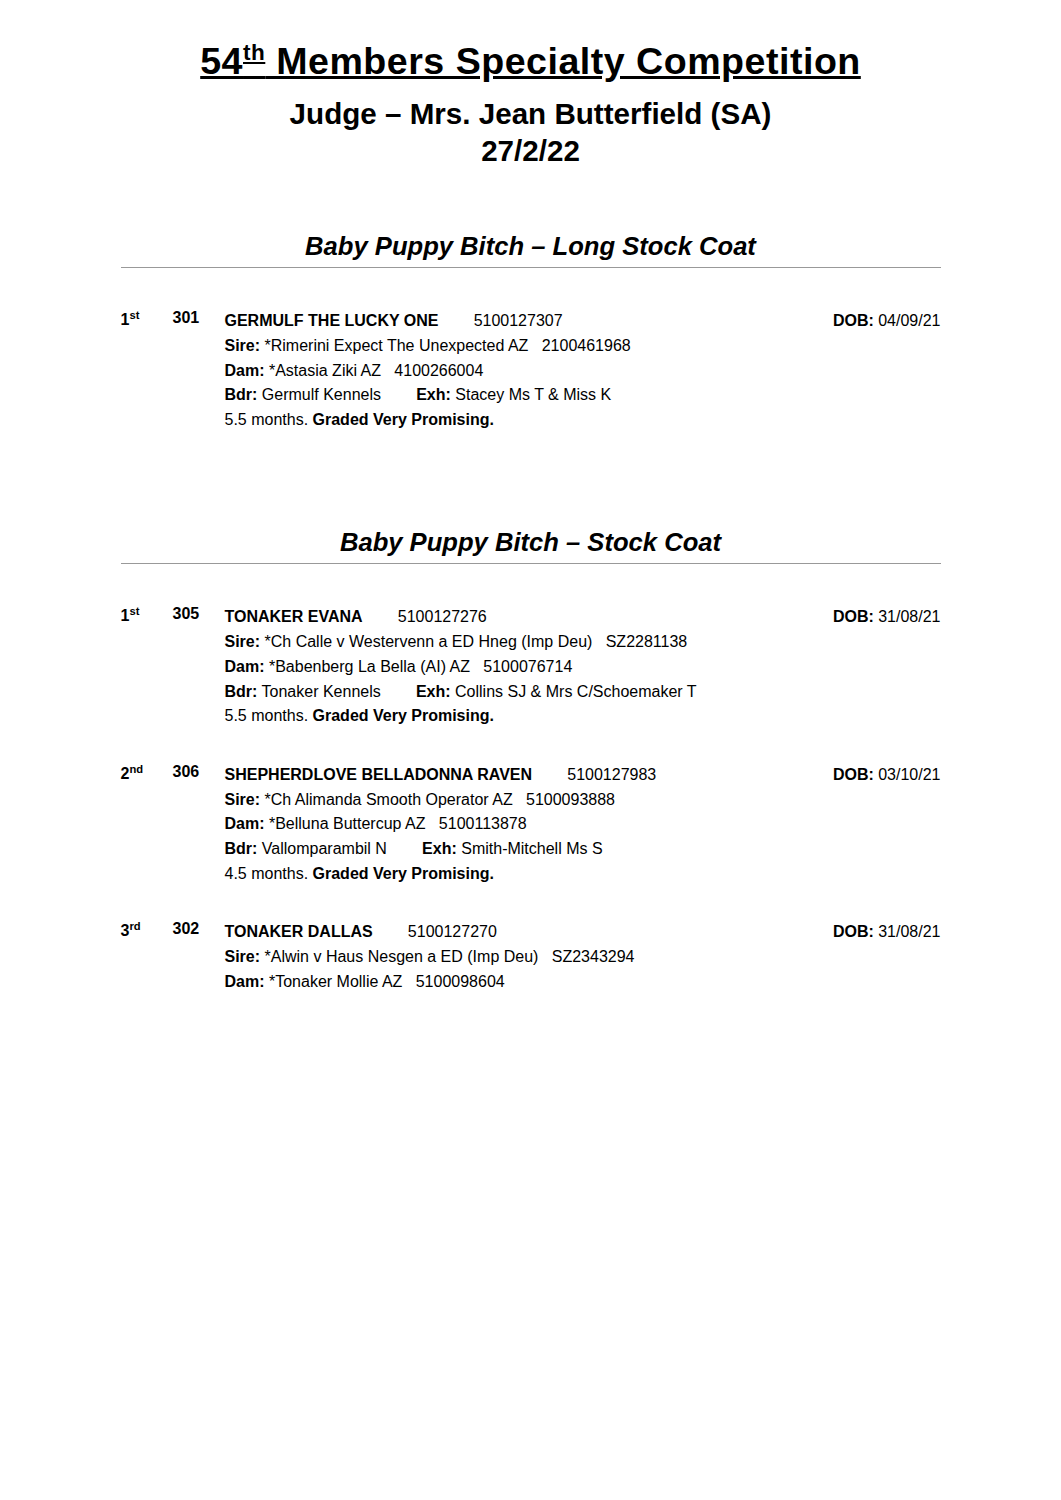54th Members Specialty Competition
Judge – Mrs. Jean Butterfield (SA) 27/2/22
Baby Puppy Bitch – Long Stock Coat
| 1 st | 301 | DOB: 04/09/21 GERMULF THE LUCKY ONE 5100127307 Sire: *Rimerini Expect The Unexpected AZ 2100461968 Dam: *Astasia Ziki AZ 4100266004 Bdr: Germulf Kennels Exh: Stacey Ms T & Miss K 5.5 months. Graded Very Promising. |
Baby Puppy Bitch – Stock Coat
| 1 st | 305 | DOB: 31/08/21 TONAKER EVANA 5100127276 Sire: *Ch Calle v Westervenn a ED Hneg (Imp Deu) SZ2281138 Dam: *Babenberg La Bella (AI) AZ 5100076714 Bdr: Tonaker Kennels Exh: Collins SJ & Mrs C/Schoemaker T 5.5 months. Graded Very Promising. |
| 2 nd | 306 | DOB: 03/10/21 SHEPHERDLOVE BELLADONNA RAVEN 5100127983 Sire: *Ch Alimanda Smooth Operator AZ 5100093888 Dam: *Belluna Buttercup AZ 5100113878 Bdr: Vallomparambil N Exh: Smith-Mitchell Ms S 4.5 months. Graded Very Promising. |
| 3 rd | 302 | DOB: 31/08/21 TONAKER DALLAS 5100127270 Sire: *Alwin v Haus Nesgen a ED (Imp Deu) SZ2343294 Dam: *Tonaker Mollie AZ 5100098604 |